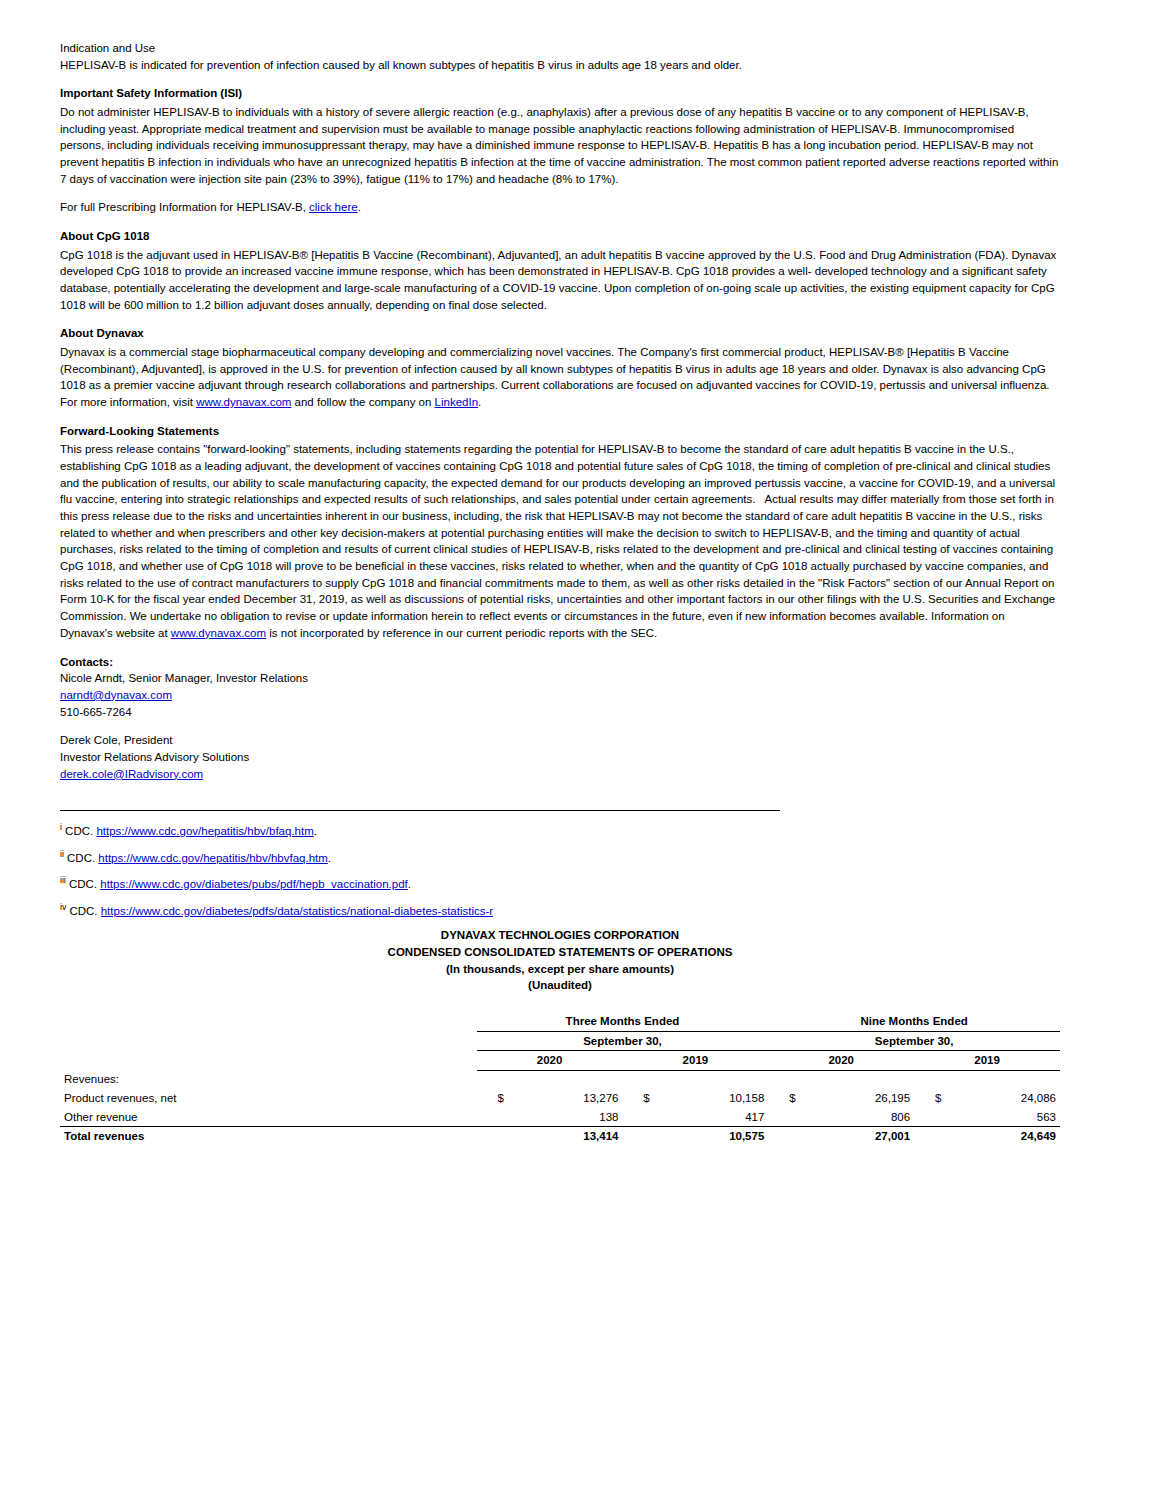Indication and Use
HEPLISAV-B is indicated for prevention of infection caused by all known subtypes of hepatitis B virus in adults age 18 years and older.
Important Safety Information (ISI)
Do not administer HEPLISAV-B to individuals with a history of severe allergic reaction (e.g., anaphylaxis) after a previous dose of any hepatitis B vaccine or to any component of HEPLISAV-B, including yeast. Appropriate medical treatment and supervision must be available to manage possible anaphylactic reactions following administration of HEPLISAV-B. Immunocompromised persons, including individuals receiving immunosuppressant therapy, may have a diminished immune response to HEPLISAV-B. Hepatitis B has a long incubation period. HEPLISAV-B may not prevent hepatitis B infection in individuals who have an unrecognized hepatitis B infection at the time of vaccine administration. The most common patient reported adverse reactions reported within 7 days of vaccination were injection site pain (23% to 39%), fatigue (11% to 17%) and headache (8% to 17%).
For full Prescribing Information for HEPLISAV-B, click here.
About CpG 1018
CpG 1018 is the adjuvant used in HEPLISAV-B® [Hepatitis B Vaccine (Recombinant), Adjuvanted], an adult hepatitis B vaccine approved by the U.S. Food and Drug Administration (FDA). Dynavax developed CpG 1018 to provide an increased vaccine immune response, which has been demonstrated in HEPLISAV-B. CpG 1018 provides a well- developed technology and a significant safety database, potentially accelerating the development and large-scale manufacturing of a COVID-19 vaccine. Upon completion of on-going scale up activities, the existing equipment capacity for CpG 1018 will be 600 million to 1.2 billion adjuvant doses annually, depending on final dose selected.
About Dynavax
Dynavax is a commercial stage biopharmaceutical company developing and commercializing novel vaccines. The Company's first commercial product, HEPLISAV-B® [Hepatitis B Vaccine (Recombinant), Adjuvanted], is approved in the U.S. for prevention of infection caused by all known subtypes of hepatitis B virus in adults age 18 years and older. Dynavax is also advancing CpG 1018 as a premier vaccine adjuvant through research collaborations and partnerships. Current collaborations are focused on adjuvanted vaccines for COVID-19, pertussis and universal influenza. For more information, visit www.dynavax.com and follow the company on LinkedIn.
Forward-Looking Statements
This press release contains "forward-looking" statements, including statements regarding the potential for HEPLISAV-B to become the standard of care adult hepatitis B vaccine in the U.S., establishing CpG 1018 as a leading adjuvant, the development of vaccines containing CpG 1018 and potential future sales of CpG 1018, the timing of completion of pre-clinical and clinical studies and the publication of results, our ability to scale manufacturing capacity, the expected demand for our products developing an improved pertussis vaccine, a vaccine for COVID-19, and a universal flu vaccine, entering into strategic relationships and expected results of such relationships, and sales potential under certain agreements. Actual results may differ materially from those set forth in this press release due to the risks and uncertainties inherent in our business, including, the risk that HEPLISAV-B may not become the standard of care adult hepatitis B vaccine in the U.S., risks related to whether and when prescribers and other key decision-makers at potential purchasing entities will make the decision to switch to HEPLISAV-B, and the timing and quantity of actual purchases, risks related to the timing of completion and results of current clinical studies of HEPLISAV-B, risks related to the development and pre-clinical and clinical testing of vaccines containing CpG 1018, and whether use of CpG 1018 will prove to be beneficial in these vaccines, risks related to whether, when and the quantity of CpG 1018 actually purchased by vaccine companies, and risks related to the use of contract manufacturers to supply CpG 1018 and financial commitments made to them, as well as other risks detailed in the "Risk Factors" section of our Annual Report on Form 10-K for the fiscal year ended December 31, 2019, as well as discussions of potential risks, uncertainties and other important factors in our other filings with the U.S. Securities and Exchange Commission. We undertake no obligation to revise or update information herein to reflect events or circumstances in the future, even if new information becomes available. Information on Dynavax's website at www.dynavax.com is not incorporated by reference in our current periodic reports with the SEC.
Contacts:
Nicole Arndt, Senior Manager, Investor Relations
narndt@dynavax.com
510-665-7264
Derek Cole, President
Investor Relations Advisory Solutions
derek.cole@IRadvisory.com
i CDC. https://www.cdc.gov/hepatitis/hbv/bfaq.htm.
ii CDC. https://www.cdc.gov/hepatitis/hbv/hbvfaq.htm.
iii CDC. https://www.cdc.gov/diabetes/pubs/pdf/hepb_vaccination.pdf.
iv CDC. https://www.cdc.gov/diabetes/pdfs/data/statistics/national-diabetes-statistics-r
DYNAVAX TECHNOLOGIES CORPORATION
CONDENSED CONSOLIDATED STATEMENTS OF OPERATIONS
(In thousands, except per share amounts)
(Unaudited)
| | Three Months Ended | Nine Months Ended |
| | September 30, | September 30, |
| | 2020 | 2019 | 2020 | 2019 |
| Revenues: | |
| Product revenues, net | $ | 13,276 | $ | 10,158 | $ | 26,195 | $ | 24,086 |
| Other revenue | | 138 | | 417 | | 806 | | 563 |
| Total revenues | | 13,414 | | 10,575 | | 27,001 | | 24,649 |